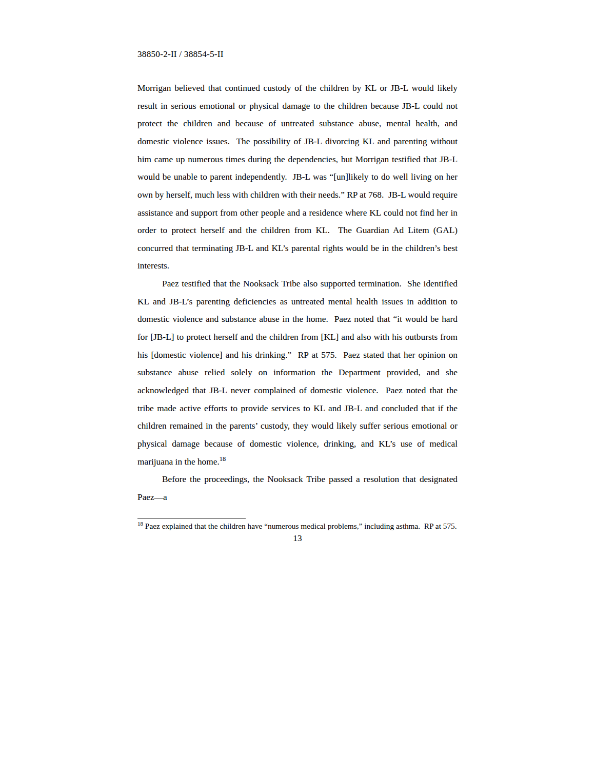38850-2-II / 38854-5-II
Morrigan believed that continued custody of the children by KL or JB-L would likely result in serious emotional or physical damage to the children because JB-L could not protect the children and because of untreated substance abuse, mental health, and domestic violence issues. The possibility of JB-L divorcing KL and parenting without him came up numerous times during the dependencies, but Morrigan testified that JB-L would be unable to parent independently. JB-L was “[un]likely to do well living on her own by herself, much less with children with their needs.” RP at 768. JB-L would require assistance and support from other people and a residence where KL could not find her in order to protect herself and the children from KL. The Guardian Ad Litem (GAL) concurred that terminating JB-L and KL’s parental rights would be in the children’s best interests.
Paez testified that the Nooksack Tribe also supported termination. She identified KL and JB-L’s parenting deficiencies as untreated mental health issues in addition to domestic violence and substance abuse in the home. Paez noted that “it would be hard for [JB-L] to protect herself and the children from [KL] and also with his outbursts from his [domestic violence] and his drinking.” RP at 575. Paez stated that her opinion on substance abuse relied solely on information the Department provided, and she acknowledged that JB-L never complained of domestic violence. Paez noted that the tribe made active efforts to provide services to KL and JB-L and concluded that if the children remained in the parents’ custody, they would likely suffer serious emotional or physical damage because of domestic violence, drinking, and KL’s use of medical marijuana in the home.18
Before the proceedings, the Nooksack Tribe passed a resolution that designated Paez—a
18 Paez explained that the children have “numerous medical problems,” including asthma. RP at 575.
13